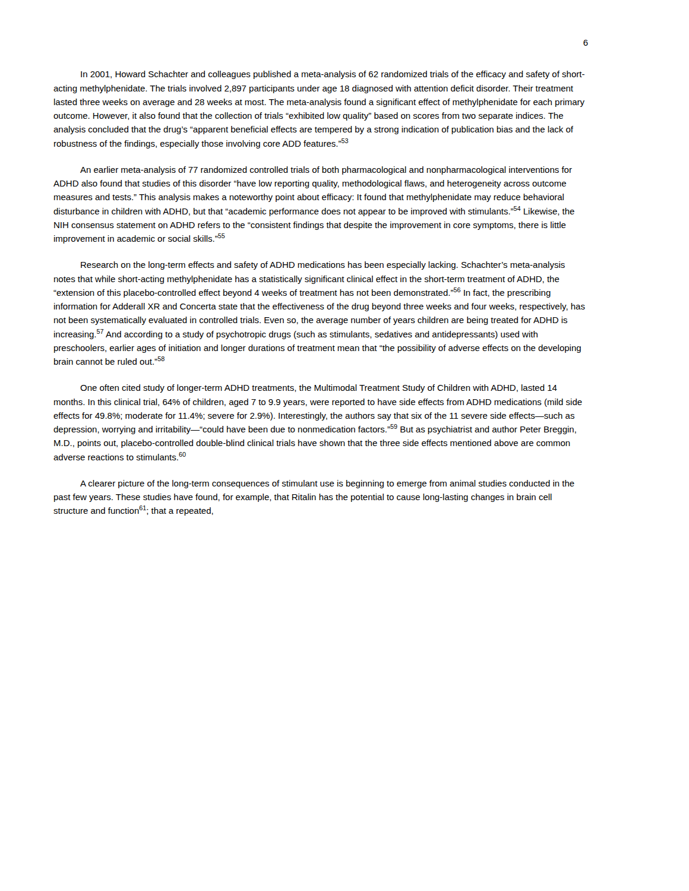6
In 2001, Howard Schachter and colleagues published a meta-analysis of 62 randomized trials of the efficacy and safety of short-acting methylphenidate. The trials involved 2,897 participants under age 18 diagnosed with attention deficit disorder. Their treatment lasted three weeks on average and 28 weeks at most. The meta-analysis found a significant effect of methylphenidate for each primary outcome. However, it also found that the collection of trials “exhibited low quality” based on scores from two separate indices. The analysis concluded that the drug’s “apparent beneficial effects are tempered by a strong indication of publication bias and the lack of robustness of the findings, especially those involving core ADD features.”53
An earlier meta-analysis of 77 randomized controlled trials of both pharmacological and nonpharmacological interventions for ADHD also found that studies of this disorder “have low reporting quality, methodological flaws, and heterogeneity across outcome measures and tests.” This analysis makes a noteworthy point about efficacy: It found that methylphenidate may reduce behavioral disturbance in children with ADHD, but that “academic performance does not appear to be improved with stimulants.”54 Likewise, the NIH consensus statement on ADHD refers to the “consistent findings that despite the improvement in core symptoms, there is little improvement in academic or social skills.”55
Research on the long-term effects and safety of ADHD medications has been especially lacking. Schachter’s meta-analysis notes that while short-acting methylphenidate has a statistically significant clinical effect in the short-term treatment of ADHD, the “extension of this placebo-controlled effect beyond 4 weeks of treatment has not been demonstrated.”56 In fact, the prescribing information for Adderall XR and Concerta state that the effectiveness of the drug beyond three weeks and four weeks, respectively, has not been systematically evaluated in controlled trials. Even so, the average number of years children are being treated for ADHD is increasing.57 And according to a study of psychotropic drugs (such as stimulants, sedatives and antidepressants) used with preschoolers, earlier ages of initiation and longer durations of treatment mean that “the possibility of adverse effects on the developing brain cannot be ruled out.”58
One often cited study of longer-term ADHD treatments, the Multimodal Treatment Study of Children with ADHD, lasted 14 months. In this clinical trial, 64% of children, aged 7 to 9.9 years, were reported to have side effects from ADHD medications (mild side effects for 49.8%; moderate for 11.4%; severe for 2.9%). Interestingly, the authors say that six of the 11 severe side effects—such as depression, worrying and irritability—“could have been due to nonmedication factors.”59 But as psychiatrist and author Peter Breggin, M.D., points out, placebo-controlled double-blind clinical trials have shown that the three side effects mentioned above are common adverse reactions to stimulants.60
A clearer picture of the long-term consequences of stimulant use is beginning to emerge from animal studies conducted in the past few years. These studies have found, for example, that Ritalin has the potential to cause long-lasting changes in brain cell structure and function61; that a repeated,